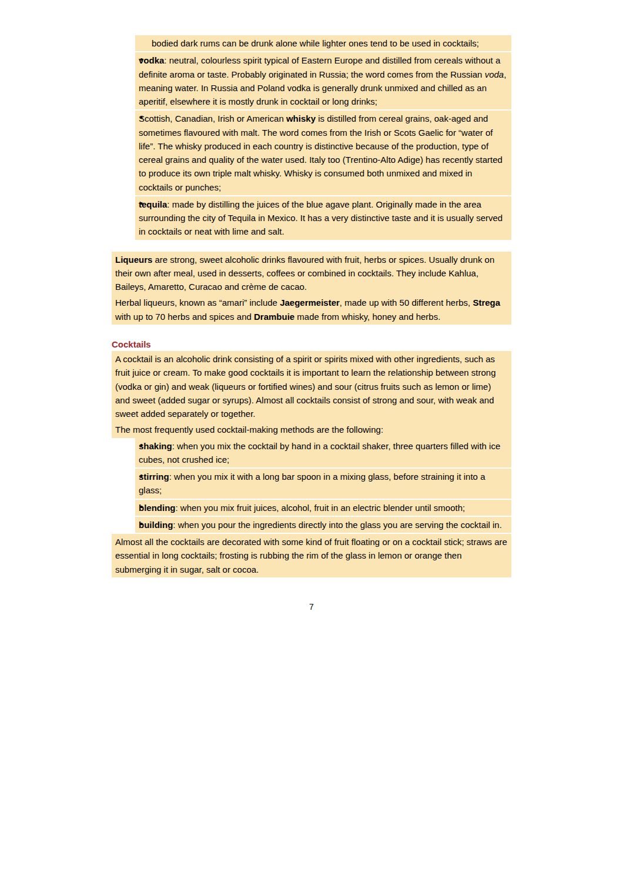bodied dark rums can be drunk alone while lighter ones tend to be used in cocktails;
vodka: neutral, colourless spirit typical of Eastern Europe and distilled from cereals without a definite aroma or taste. Probably originated in Russia; the word comes from the Russian voda, meaning water. In Russia and Poland vodka is generally drunk unmixed and chilled as an aperitif, elsewhere it is mostly drunk in cocktail or long drinks;
Scottish, Canadian, Irish or American whisky is distilled from cereal grains, oak-aged and sometimes flavoured with malt. The word comes from the Irish or Scots Gaelic for “water of life”. The whisky produced in each country is distinctive because of the production, type of cereal grains and quality of the water used. Italy too (Trentino-Alto Adige) has recently started to produce its own triple malt whisky. Whisky is consumed both unmixed and mixed in cocktails or punches;
tequila: made by distilling the juices of the blue agave plant. Originally made in the area surrounding the city of Tequila in Mexico. It has a very distinctive taste and it is usually served in cocktails or neat with lime and salt.
Liqueurs are strong, sweet alcoholic drinks flavoured with fruit, herbs or spices. Usually drunk on their own after meal, used in desserts, coffees or combined in cocktails. They include Kahlua, Baileys, Amaretto, Curacao and crème de cacao.
Herbal liqueurs, known as “amari” include Jaegermeister, made up with 50 different herbs, Strega with up to 70 herbs and spices and Drambuie made from whisky, honey and herbs.
Cocktails
A cocktail is an alcoholic drink consisting of a spirit or spirits mixed with other ingredients, such as fruit juice or cream. To make good cocktails it is important to learn the relationship between strong (vodka or gin) and weak (liqueurs or fortified wines) and sour (citrus fruits such as lemon or lime) and sweet (added sugar or syrups). Almost all cocktails consist of strong and sour, with weak and sweet added separately or together.
The most frequently used cocktail-making methods are the following:
shaking: when you mix the cocktail by hand in a cocktail shaker, three quarters filled with ice cubes, not crushed ice;
stirring: when you mix it with a long bar spoon in a mixing glass, before straining it into a glass;
blending: when you mix fruit juices, alcohol, fruit in an electric blender until smooth;
building: when you pour the ingredients directly into the glass you are serving the cocktail in.
Almost all the cocktails are decorated with some kind of fruit floating or on a cocktail stick; straws are essential in long cocktails; frosting is rubbing the rim of the glass in lemon or orange then submerging it in sugar, salt or cocoa.
7